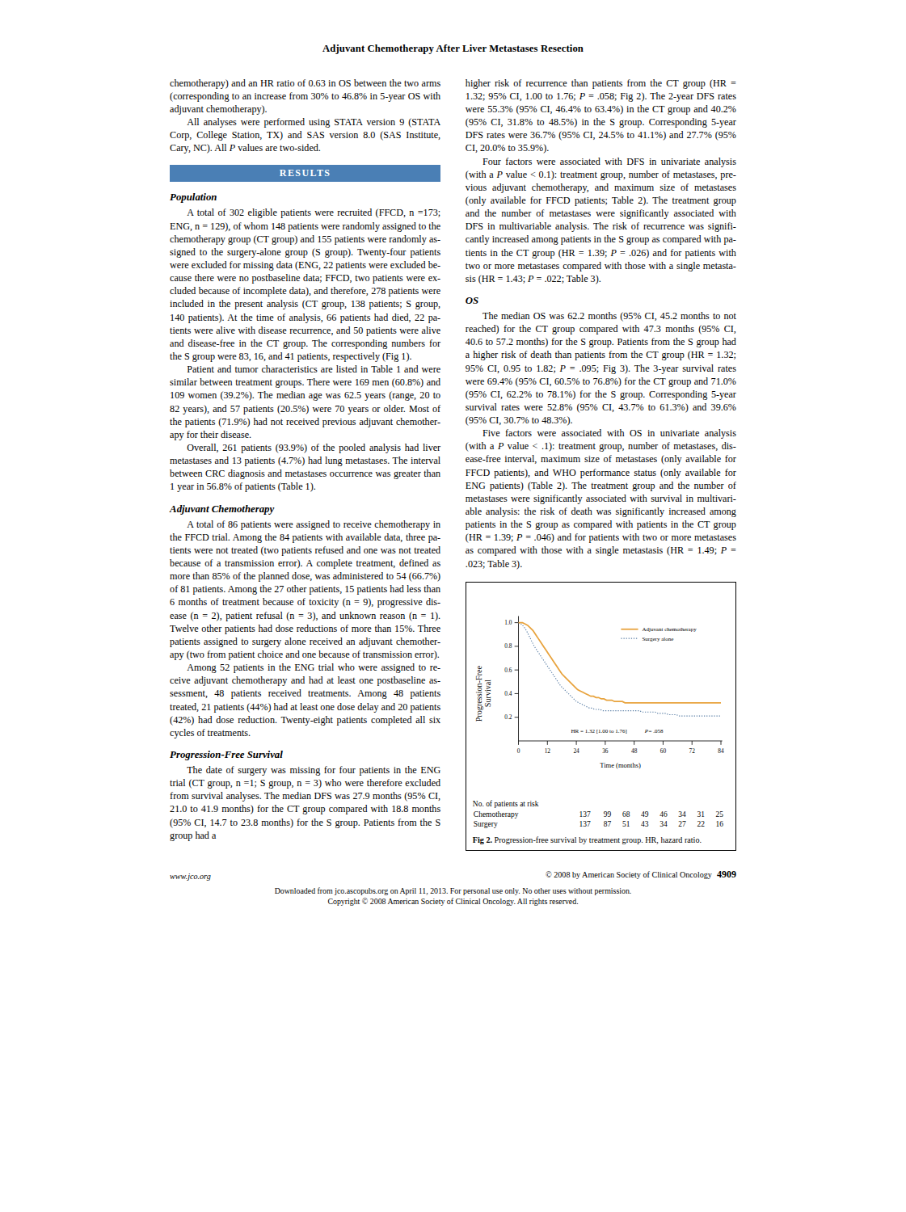Adjuvant Chemotherapy After Liver Metastases Resection
chemotherapy) and an HR ratio of 0.63 in OS between the two arms (corresponding to an increase from 30% to 46.8% in 5-year OS with adjuvant chemotherapy).
All analyses were performed using STATA version 9 (STATA Corp, College Station, TX) and SAS version 8.0 (SAS Institute, Cary, NC). All P values are two-sided.
RESULTS
Population
A total of 302 eligible patients were recruited (FFCD, n =173; ENG, n = 129), of whom 148 patients were randomly assigned to the chemotherapy group (CT group) and 155 patients were randomly assigned to the surgery-alone group (S group). Twenty-four patients were excluded for missing data (ENG, 22 patients were excluded because there were no postbaseline data; FFCD, two patients were excluded because of incomplete data), and therefore, 278 patients were included in the present analysis (CT group, 138 patients; S group, 140 patients). At the time of analysis, 66 patients had died, 22 patients were alive with disease recurrence, and 50 patients were alive and disease-free in the CT group. The corresponding numbers for the S group were 83, 16, and 41 patients, respectively (Fig 1).
Patient and tumor characteristics are listed in Table 1 and were similar between treatment groups. There were 169 men (60.8%) and 109 women (39.2%). The median age was 62.5 years (range, 20 to 82 years), and 57 patients (20.5%) were 70 years or older. Most of the patients (71.9%) had not received previous adjuvant chemotherapy for their disease.
Overall, 261 patients (93.9%) of the pooled analysis had liver metastases and 13 patients (4.7%) had lung metastases. The interval between CRC diagnosis and metastases occurrence was greater than 1 year in 56.8% of patients (Table 1).
Adjuvant Chemotherapy
A total of 86 patients were assigned to receive chemotherapy in the FFCD trial. Among the 84 patients with available data, three patients were not treated (two patients refused and one was not treated because of a transmission error). A complete treatment, defined as more than 85% of the planned dose, was administered to 54 (66.7%) of 81 patients. Among the 27 other patients, 15 patients had less than 6 months of treatment because of toxicity (n = 9), progressive disease (n = 2), patient refusal (n = 3), and unknown reason (n = 1). Twelve other patients had dose reductions of more than 15%. Three patients assigned to surgery alone received an adjuvant chemotherapy (two from patient choice and one because of transmission error).
Among 52 patients in the ENG trial who were assigned to receive adjuvant chemotherapy and had at least one postbaseline assessment, 48 patients received treatments. Among 48 patients treated, 21 patients (44%) had at least one dose delay and 20 patients (42%) had dose reduction. Twenty-eight patients completed all six cycles of treatments.
Progression-Free Survival
The date of surgery was missing for four patients in the ENG trial (CT group, n =1; S group, n = 3) who were therefore excluded from survival analyses. The median DFS was 27.9 months (95% CI, 21.0 to 41.9 months) for the CT group compared with 18.8 months (95% CI, 14.7 to 23.8 months) for the S group. Patients from the S group had a
higher risk of recurrence than patients from the CT group (HR = 1.32; 95% CI, 1.00 to 1.76; P = .058; Fig 2). The 2-year DFS rates were 55.3% (95% CI, 46.4% to 63.4%) in the CT group and 40.2% (95% CI, 31.8% to 48.5%) in the S group. Corresponding 5-year DFS rates were 36.7% (95% CI, 24.5% to 41.1%) and 27.7% (95% CI, 20.0% to 35.9%).
Four factors were associated with DFS in univariate analysis (with a P value < 0.1): treatment group, number of metastases, previous adjuvant chemotherapy, and maximum size of metastases (only available for FFCD patients; Table 2). The treatment group and the number of metastases were significantly associated with DFS in multivariable analysis. The risk of recurrence was significantly increased among patients in the S group as compared with patients in the CT group (HR = 1.39; P = .026) and for patients with two or more metastases compared with those with a single metastasis (HR = 1.43; P = .022; Table 3).
OS
The median OS was 62.2 months (95% CI, 45.2 months to not reached) for the CT group compared with 47.3 months (95% CI, 40.6 to 57.2 months) for the S group. Patients from the S group had a higher risk of death than patients from the CT group (HR = 1.32; 95% CI, 0.95 to 1.82; P = .095; Fig 3). The 3-year survival rates were 69.4% (95% CI, 60.5% to 76.8%) for the CT group and 71.0% (95% CI, 62.2% to 78.1%) for the S group. Corresponding 5-year survival rates were 52.8% (95% CI, 43.7% to 61.3%) and 39.6% (95% CI, 30.7% to 48.3%).
Five factors were associated with OS in univariate analysis (with a P value < .1): treatment group, number of metastases, disease-free interval, maximum size of metastases (only available for FFCD patients), and WHO performance status (only available for ENG patients) (Table 2). The treatment group and the number of metastases were significantly associated with survival in multivariable analysis: the risk of death was significantly increased among patients in the S group as compared with patients in the CT group (HR = 1.39; P = .046) and for patients with two or more metastases as compared with those with a single metastasis (HR = 1.49; P = .023; Table 3).
Progression-Free
Survival
1.0 0.8 0.6 0.4 0.2 0 12 24 36 48 60 72 84 Time (months) Adjuvant chemotherapy Surgery alone HR = 1.32 [1.00 to 1.76] P = .058
No. of patients at risk
| Chemotherapy | 137 | 99 | 68 | 49 | 46 | 34 | 31 | 25 |
| Surgery | 137 | 87 | 51 | 43 | 34 | 27 | 22 | 16 |
Fig 2. Progression-free survival by treatment group. HR, hazard ratio.
www.jco.org
© 2008 by American Society of Clinical Oncology4909
Downloaded from jco.ascopubs.org on April 11, 2013. For personal use only. No other uses without permission.
Copyright © 2008 American Society of Clinical Oncology. All rights reserved.